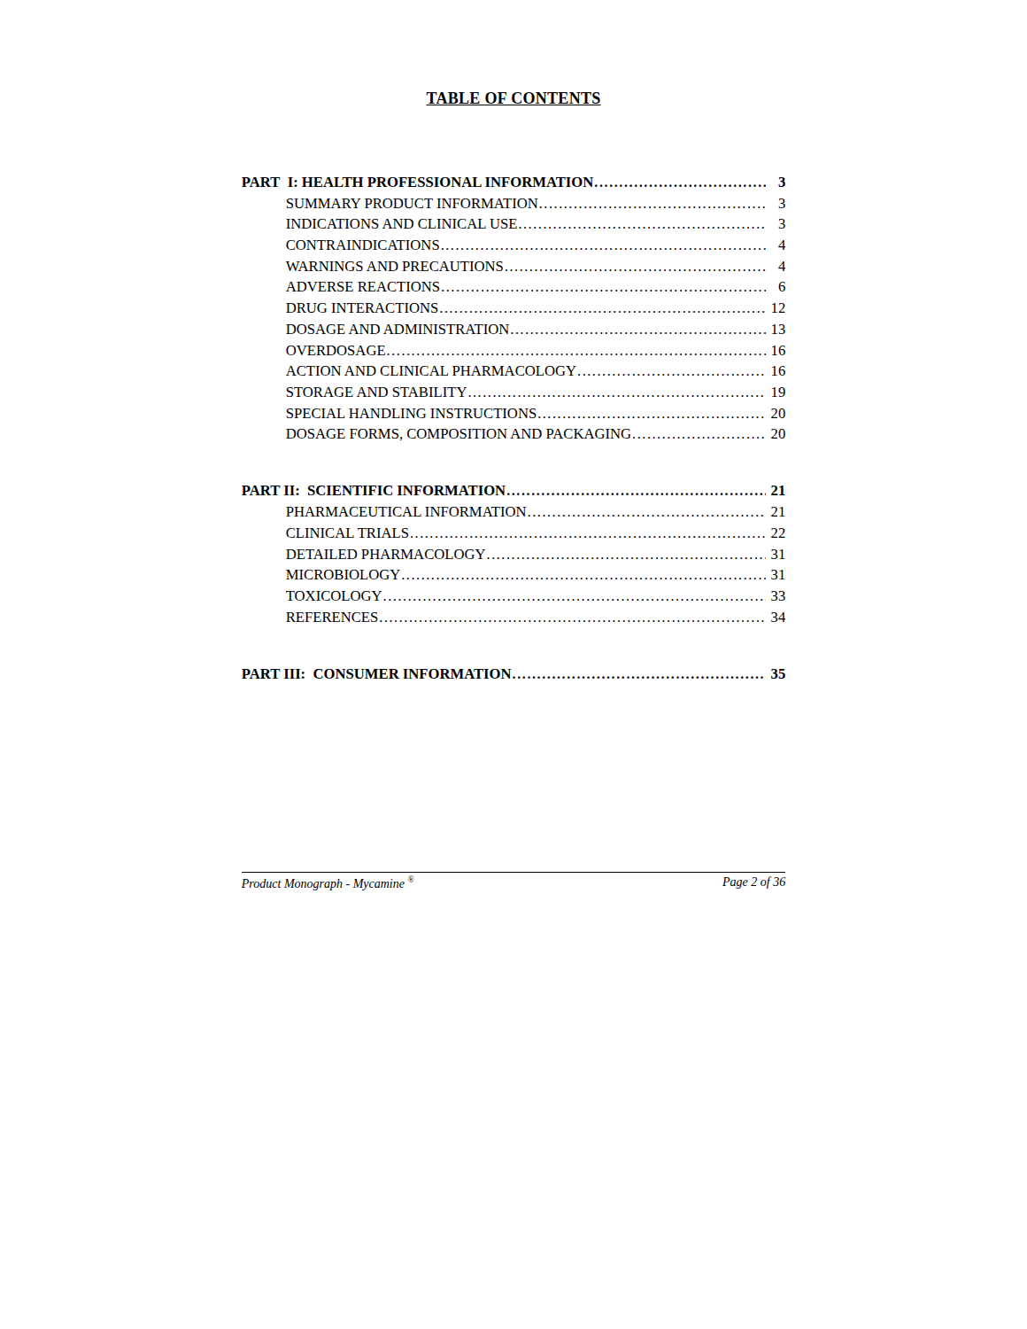TABLE OF CONTENTS
PART I: HEALTH PROFESSIONAL INFORMATION ......................................................... 3
SUMMARY PRODUCT INFORMATION ........................................................................... 3
INDICATIONS AND CLINICAL USE .............................................................................. 3
CONTRAINDICATIONS ................................................................................................. 4
WARNINGS AND PRECAUTIONS ................................................................................. 4
ADVERSE REACTIONS .................................................................................................. 6
DRUG INTERACTIONS ................................................................................................. 12
DOSAGE AND ADMINISTRATION .............................................................................. 13
OVERDOSAGE ......................................................................................................... 16
ACTION AND CLINICAL PHARMACOLOGY ............................................................ 16
STORAGE AND STABILITY ........................................................................................... 19
SPECIAL HANDLING INSTRUCTIONS ....................................................................... 20
DOSAGE FORMS, COMPOSITION AND PACKAGING ............................................. 20
PART II: SCIENTIFIC INFORMATION ............................................................................. 21
PHARMACEUTICAL INFORMATION .......................................................................... 21
CLINICAL TRIALS ................................................................................................. 22
DETAILED PHARMACOLOGY ....................................................................................... 31
MICROBIOLOGY ..................................................................................................... 31
TOXICOLOGY ......................................................................................................... 33
REFERENCES ......................................................................................................... 34
PART III: CONSUMER INFORMATION ............................................................................. 35
Product Monograph - Mycamine ® Page 2 of 36